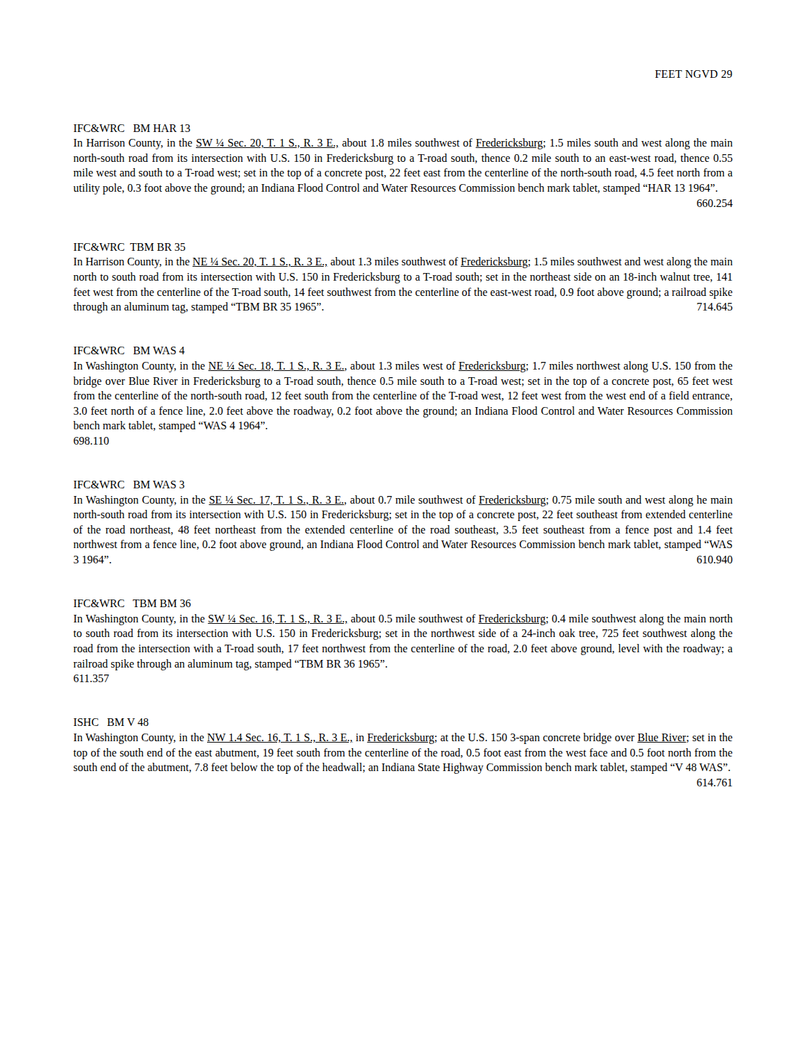FEET NGVD 29
IFC&WRC BM HAR 13
In Harrison County, in the SW ¼ Sec. 20, T. 1 S., R. 3 E., about 1.8 miles southwest of Fredericksburg; 1.5 miles south and west along the main north-south road from its intersection with U.S. 150 in Fredericksburg to a T-road south, thence 0.2 mile south to an east-west road, thence 0.55 mile west and south to a T-road west; set in the top of a concrete post, 22 feet east from the centerline of the north-south road, 4.5 feet north from a utility pole, 0.3 foot above the ground; an Indiana Flood Control and Water Resources Commission bench mark tablet, stamped “HAR 13 1964”.660.254
IFC&WRC TBM BR 35
In Harrison County, in the NE ¼ Sec. 20, T. 1 S., R. 3 E., about 1.3 miles southwest of Fredericksburg; 1.5 miles southwest and west along the main north to south road from its intersection with U.S. 150 in Fredericksburg to a T-road south; set in the northeast side on an 18-inch walnut tree, 141 feet west from the centerline of the T-road south, 14 feet southwest from the centerline of the east-west road, 0.9 foot above ground; a railroad spike through an aluminum tag, stamped “TBM BR 35 1965”.714.645
IFC&WRC BM WAS 4
In Washington County, in the NE ¼ Sec. 18, T. 1 S., R. 3 E., about 1.3 miles west of Fredericksburg; 1.7 miles northwest along U.S. 150 from the bridge over Blue River in Fredericksburg to a T-road south, thence 0.5 mile south to a T-road west; set in the top of a concrete post, 65 feet west from the centerline of the north-south road, 12 feet south from the centerline of the T-road west, 12 feet west from the west end of a field entrance, 3.0 feet north of a fence line, 2.0 feet above the roadway, 0.2 foot above the ground; an Indiana Flood Control and Water Resources Commission bench mark tablet, stamped “WAS 4 1964”.
698.110
IFC&WRC BM WAS 3
In Washington County, in the SE ¼ Sec. 17, T. 1 S., R. 3 E., about 0.7 mile southwest of Fredericksburg; 0.75 mile south and west along he main north-south road from its intersection with U.S. 150 in Fredericksburg; set in the top of a concrete post, 22 feet southeast from extended centerline of the road northeast, 48 feet northeast from the extended centerline of the road southeast, 3.5 feet southeast from a fence post and 1.4 feet northwest from a fence line, 0.2 foot above ground, an Indiana Flood Control and Water Resources Commission bench mark tablet, stamped “WAS 3 1964”.610.940
IFC&WRC TBM BM 36
In Washington County, in the SW ¼ Sec. 16, T. 1 S., R. 3 E., about 0.5 mile southwest of Fredericksburg; 0.4 mile southwest along the main north to south road from its intersection with U.S. 150 in Fredericksburg; set in the northwest side of a 24-inch oak tree, 725 feet southwest along the road from the intersection with a T-road south, 17 feet northwest from the centerline of the road, 2.0 feet above ground, level with the roadway; a railroad spike through an aluminum tag, stamped “TBM BR 36 1965”.
611.357
ISHC BM V 48
In Washington County, in the NW 1.4 Sec. 16, T. 1 S., R. 3 E., in Fredericksburg; at the U.S. 150 3-span concrete bridge over Blue River; set in the top of the south end of the east abutment, 19 feet south from the centerline of the road, 0.5 foot east from the west face and 0.5 foot north from the south end of the abutment, 7.8 feet below the top of the headwall; an Indiana State Highway Commission bench mark tablet, stamped “V 48 WAS”.614.761